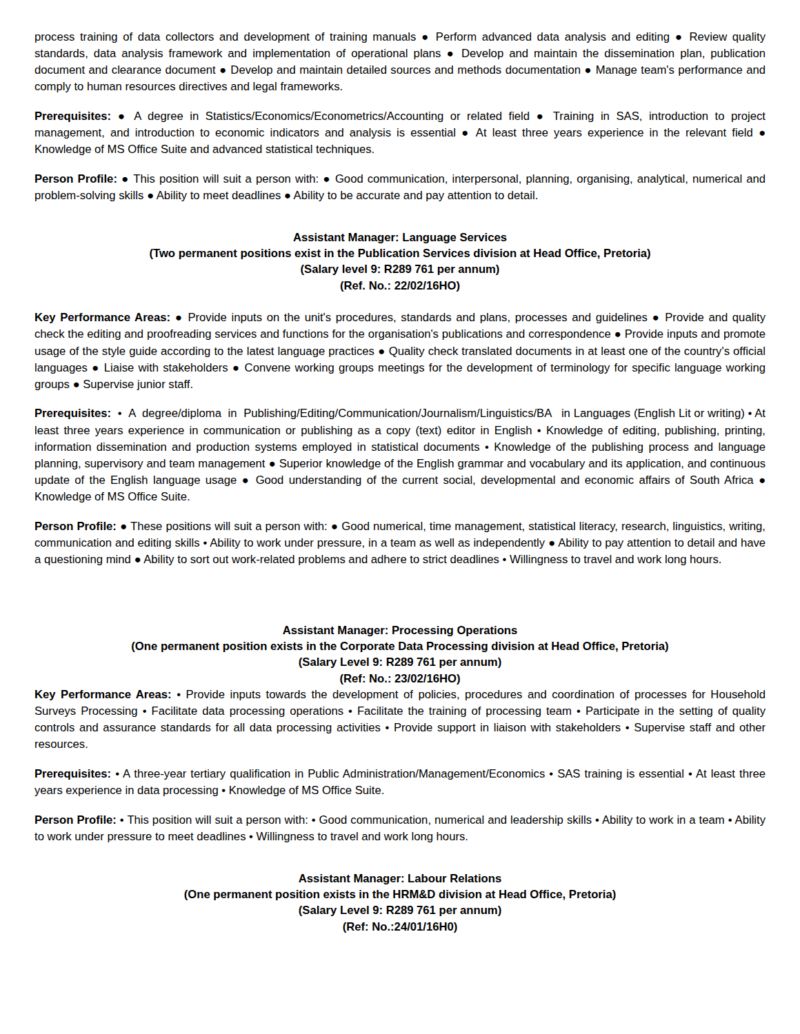process training of data collectors and development of training manuals ● Perform advanced data analysis and editing ● Review quality standards, data analysis framework and implementation of operational plans ● Develop and maintain the dissemination plan, publication document and clearance document ● Develop and maintain detailed sources and methods documentation ● Manage team's performance and comply to human resources directives and legal frameworks.
Prerequisites: ● A degree in Statistics/Economics/Econometrics/Accounting or related field ● Training in SAS, introduction to project management, and introduction to economic indicators and analysis is essential ● At least three years experience in the relevant field ● Knowledge of MS Office Suite and advanced statistical techniques.
Person Profile: ● This position will suit a person with: ● Good communication, interpersonal, planning, organising, analytical, numerical and problem-solving skills ● Ability to meet deadlines ● Ability to be accurate and pay attention to detail.
Assistant Manager: Language Services (Two permanent positions exist in the Publication Services division at Head Office, Pretoria) (Salary level 9: R289 761 per annum) (Ref. No.: 22/02/16HO)
Key Performance Areas: ● Provide inputs on the unit's procedures, standards and plans, processes and guidelines ● Provide and quality check the editing and proofreading services and functions for the organisation's publications and correspondence ● Provide inputs and promote usage of the style guide according to the latest language practices ● Quality check translated documents in at least one of the country's official languages ● Liaise with stakeholders ● Convene working groups meetings for the development of terminology for specific language working groups ● Supervise junior staff.
Prerequisites: • A degree/diploma in Publishing/Editing/Communication/Journalism/Linguistics/BA in Languages (English Lit or writing) • At least three years experience in communication or publishing as a copy (text) editor in English • Knowledge of editing, publishing, printing, information dissemination and production systems employed in statistical documents • Knowledge of the publishing process and language planning, supervisory and team management ● Superior knowledge of the English grammar and vocabulary and its application, and continuous update of the English language usage ● Good understanding of the current social, developmental and economic affairs of South Africa ● Knowledge of MS Office Suite.
Person Profile: ● These positions will suit a person with: ● Good numerical, time management, statistical literacy, research, linguistics, writing, communication and editing skills • Ability to work under pressure, in a team as well as independently ● Ability to pay attention to detail and have a questioning mind ● Ability to sort out work-related problems and adhere to strict deadlines • Willingness to travel and work long hours.
Assistant Manager: Processing Operations (One permanent position exists in the Corporate Data Processing division at Head Office, Pretoria) (Salary Level 9: R289 761 per annum) (Ref: No.: 23/02/16HO)
Key Performance Areas: • Provide inputs towards the development of policies, procedures and coordination of processes for Household Surveys Processing • Facilitate data processing operations • Facilitate the training of processing team • Participate in the setting of quality controls and assurance standards for all data processing activities • Provide support in liaison with stakeholders • Supervise staff and other resources.
Prerequisites: • A three-year tertiary qualification in Public Administration/Management/Economics • SAS training is essential • At least three years experience in data processing • Knowledge of MS Office Suite.
Person Profile: • This position will suit a person with: • Good communication, numerical and leadership skills • Ability to work in a team • Ability to work under pressure to meet deadlines • Willingness to travel and work long hours.
Assistant Manager: Labour Relations (One permanent position exists in the HRM&D division at Head Office, Pretoria) (Salary Level 9: R289 761 per annum) (Ref: No.:24/01/16H0)